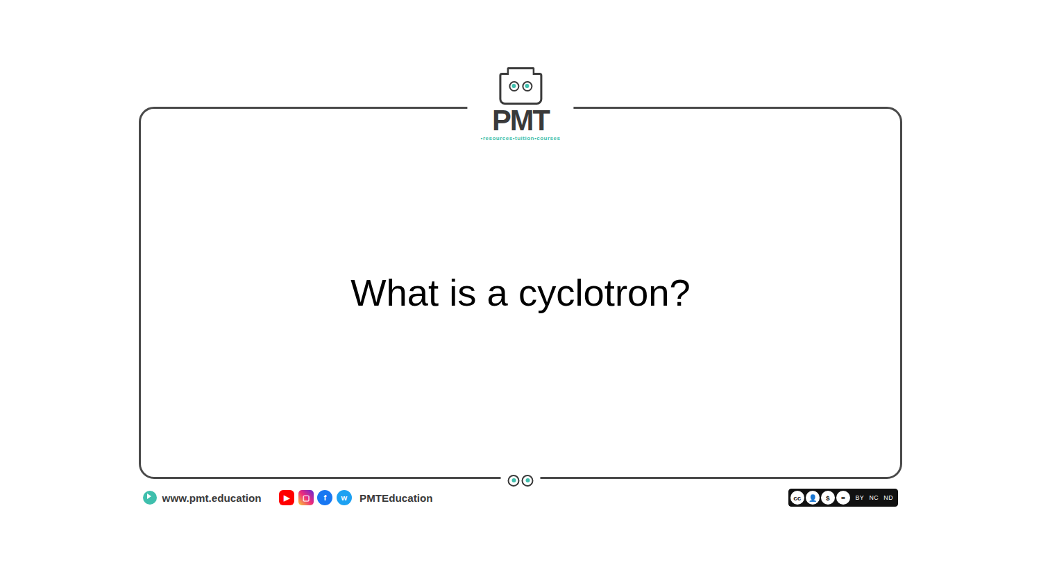PMT
•resources•tuition•courses
What is a cyclotron?
www.pmt.education
▶ ▢ f w PMTEducation
cc 👤 $ =
BY NC ND